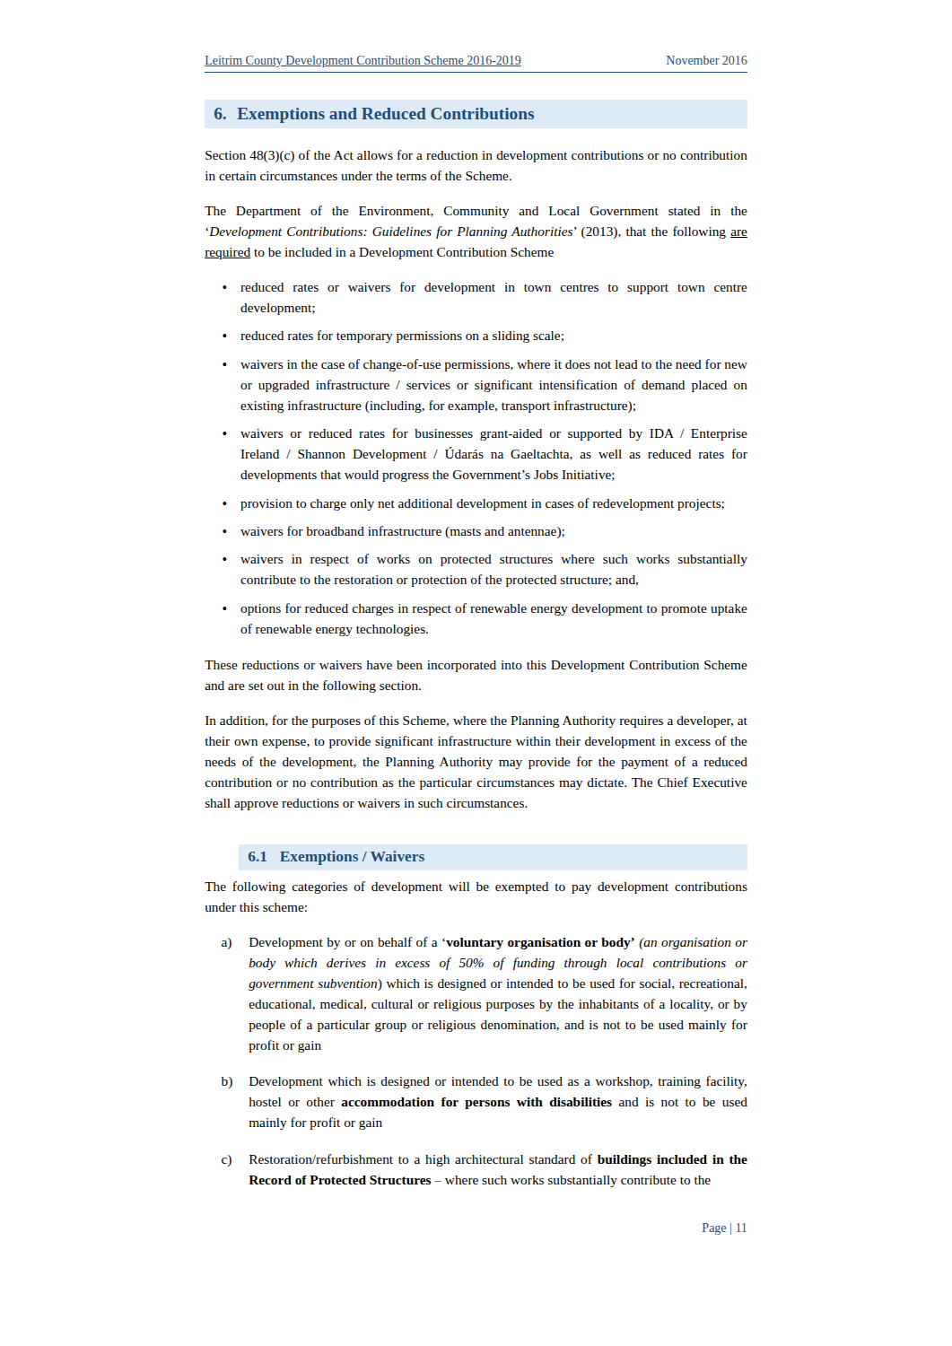Leitrim County Development Contribution Scheme 2016-2019 November 2016
6. Exemptions and Reduced Contributions
Section 48(3)(c) of the Act allows for a reduction in development contributions or no contribution in certain circumstances under the terms of the Scheme.
The Department of the Environment, Community and Local Government stated in the ‘Development Contributions: Guidelines for Planning Authorities’ (2013), that the following are required to be included in a Development Contribution Scheme
reduced rates or waivers for development in town centres to support town centre development;
reduced rates for temporary permissions on a sliding scale;
waivers in the case of change-of-use permissions, where it does not lead to the need for new or upgraded infrastructure / services or significant intensification of demand placed on existing infrastructure (including, for example, transport infrastructure);
waivers or reduced rates for businesses grant-aided or supported by IDA / Enterprise Ireland / Shannon Development / Údarás na Gaeltachta, as well as reduced rates for developments that would progress the Government’s Jobs Initiative;
provision to charge only net additional development in cases of redevelopment projects;
waivers for broadband infrastructure (masts and antennae);
waivers in respect of works on protected structures where such works substantially contribute to the restoration or protection of the protected structure; and,
options for reduced charges in respect of renewable energy development to promote uptake of renewable energy technologies.
These reductions or waivers have been incorporated into this Development Contribution Scheme and are set out in the following section.
In addition, for the purposes of this Scheme, where the Planning Authority requires a developer, at their own expense, to provide significant infrastructure within their development in excess of the needs of the development, the Planning Authority may provide for the payment of a reduced contribution or no contribution as the particular circumstances may dictate. The Chief Executive shall approve reductions or waivers in such circumstances.
6.1 Exemptions / Waivers
The following categories of development will be exempted to pay development contributions under this scheme:
Development by or on behalf of a ‘voluntary organisation or body’ (an organisation or body which derives in excess of 50% of funding through local contributions or government subvention) which is designed or intended to be used for social, recreational, educational, medical, cultural or religious purposes by the inhabitants of a locality, or by people of a particular group or religious denomination, and is not to be used mainly for profit or gain
Development which is designed or intended to be used as a workshop, training facility, hostel or other accommodation for persons with disabilities and is not to be used mainly for profit or gain
Restoration/refurbishment to a high architectural standard of buildings included in the Record of Protected Structures – where such works substantially contribute to the
Page | 11